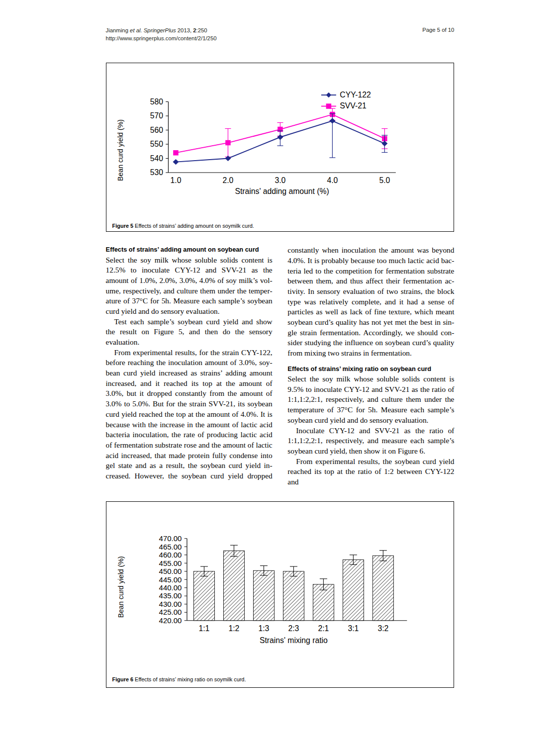Jianming et al. SpringerPlus 2013, 2:250
http://www.springerplus.com/content/2/1/250
Page 5 of 10
CYY-122 SVV-21 Bean curd yield (%) 580 570 560 550 540 530 1.0 2.0 3.0 4.0 5.0 Strains' adding amount (%)
Figure 5 Effects of strains’ adding amount on soymilk curd.
Effects of strains’ adding amount on soybean curd
Select the soy milk whose soluble solids content is 12.5% to inoculate CYY-12 and SVV-21 as the amount of 1.0%, 2.0%, 3.0%, 4.0% of soy milk’s volume, respectively, and culture them under the temperature of 37°C for 5h. Measure each sample’s soybean curd yield and do sensory evaluation.
Test each sample’s soybean curd yield and show the result on Figure 5, and then do the sensory evaluation.
From experimental results, for the strain CYY-122, before reaching the inoculation amount of 3.0%, soybean curd yield increased as strains’ adding amount increased, and it reached its top at the amount of 3.0%, but it dropped constantly from the amount of 3.0% to 5.0%. But for the strain SVV-21, its soybean curd yield reached the top at the amount of 4.0%. It is because with the increase in the amount of lactic acid bacteria inoculation, the rate of producing lactic acid of fermentation substrate rose and the amount of lactic acid increased, that made protein fully condense into gel state and as a result, the soybean curd yield increased. However, the soybean curd yield dropped constantly when inoculation the amount was beyond 4.0%. It is probably because too much lactic acid bacteria led to the competition for fermentation substrate between them, and thus affect their fermentation activity. In sensory evaluation of two strains, the block type was relatively complete, and it had a sense of particles as well as lack of fine texture, which meant soybean curd’s quality has not yet met the best in single strain fermentation. Accordingly, we should consider studying the influence on soybean curd’s quality from mixing two strains in fermentation.
Effects of strains’ mixing ratio on soybean curd
Select the soy milk whose soluble solids content is 9.5% to inoculate CYY-12 and SVV-21 as the ratio of 1:1,1:2,2:1, respectively, and culture them under the temperature of 37°C for 5h. Measure each sample’s soybean curd yield and do sensory evaluation.
Inoculate CYY-12 and SVV-21 as the ratio of 1:1,1:2,2:1, respectively, and measure each sample’s soybean curd yield, then show it on Figure 6.
From experimental results, the soybean curd yield reached its top at the ratio of 1:2 between CYY-122 and
Bean curd yield (%) 470.00 465.00 460.00 455.00 450.00 445.00 440.00 435.00 430.00 425.00 420.00 1:1 1:2 1:3 2:3 2:1 3:1 3:2 Strains' mixing ratio
Figure 6 Effects of strains’ mixing ratio on soymilk curd.